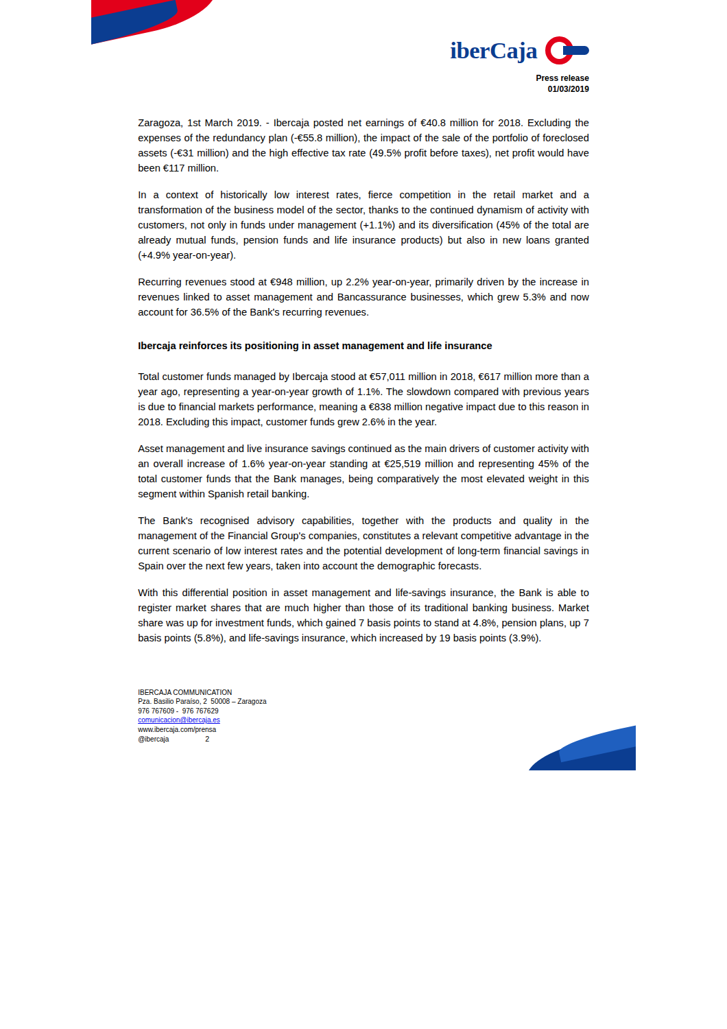iberCaja
Press release
01/03/2019
Zaragoza, 1st March 2019. - Ibercaja posted net earnings of €40.8 million for 2018. Excluding the expenses of the redundancy plan (-€55.8 million), the impact of the sale of the portfolio of foreclosed assets (-€31 million) and the high effective tax rate (49.5% profit before taxes), net profit would have been €117 million.
In a context of historically low interest rates, fierce competition in the retail market and a transformation of the business model of the sector, thanks to the continued dynamism of activity with customers, not only in funds under management (+1.1%) and its diversification (45% of the total are already mutual funds, pension funds and life insurance products) but also in new loans granted (+4.9% year-on-year).
Recurring revenues stood at €948 million, up 2.2% year-on-year, primarily driven by the increase in revenues linked to asset management and Bancassurance businesses, which grew 5.3% and now account for 36.5% of the Bank's recurring revenues.
Ibercaja reinforces its positioning in asset management and life insurance
Total customer funds managed by Ibercaja stood at €57,011 million in 2018, €617 million more than a year ago, representing a year-on-year growth of 1.1%. The slowdown compared with previous years is due to financial markets performance, meaning a €838 million negative impact due to this reason in 2018. Excluding this impact, customer funds grew 2.6% in the year.
Asset management and live insurance savings continued as the main drivers of customer activity with an overall increase of 1.6% year-on-year standing at €25,519 million and representing 45% of the total customer funds that the Bank manages, being comparatively the most elevated weight in this segment within Spanish retail banking.
The Bank's recognised advisory capabilities, together with the products and quality in the management of the Financial Group's companies, constitutes a relevant competitive advantage in the current scenario of low interest rates and the potential development of long-term financial savings in Spain over the next few years, taken into account the demographic forecasts.
With this differential position in asset management and life-savings insurance, the Bank is able to register market shares that are much higher than those of its traditional banking business. Market share was up for investment funds, which gained 7 basis points to stand at 4.8%, pension plans, up 7 basis points (5.8%), and life-savings insurance, which increased by 19 basis points (3.9%).
IBERCAJA COMMUNICATION
Pza. Basilio Paraíso, 2 50008 – Zaragoza
976 767609 - 976 767629
comunicacion@ibercaja.es
www.ibercaja.com/prensa
@ibercaja 2